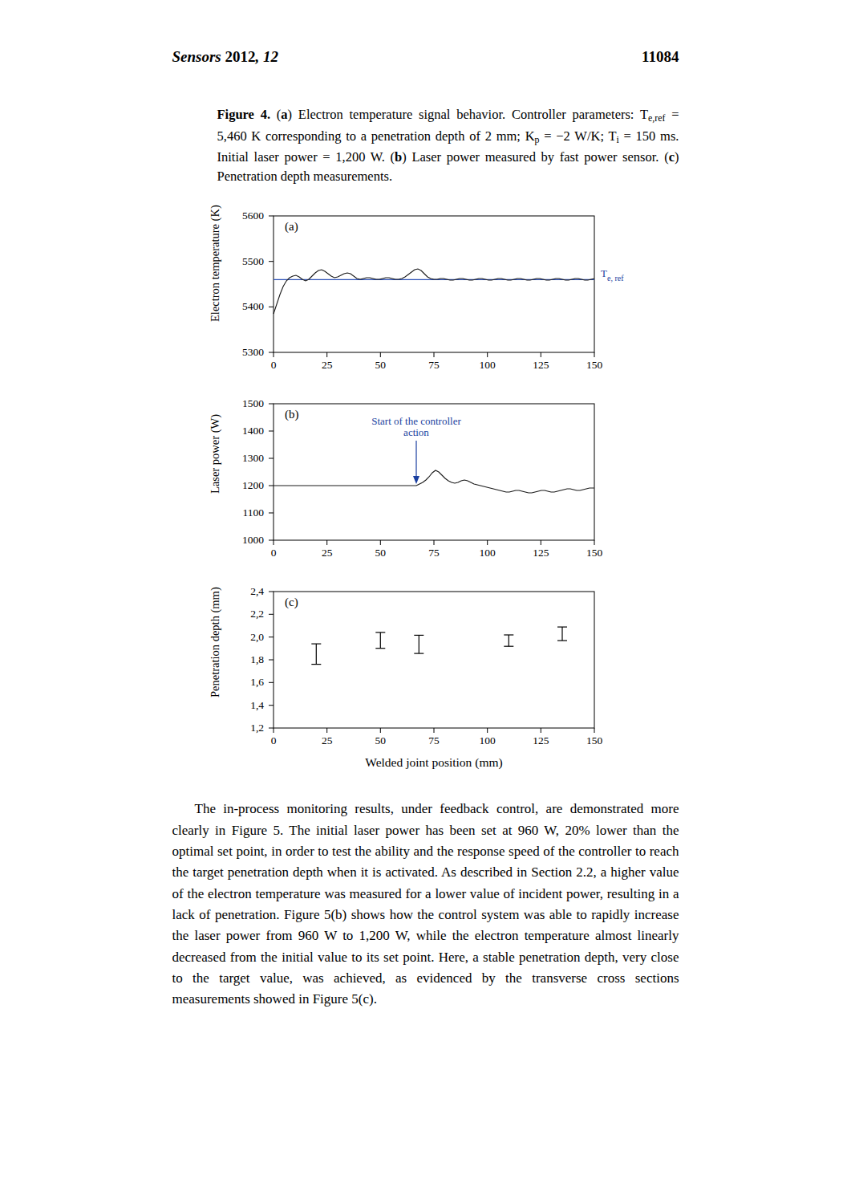Sensors 2012, 12 11084
Figure 4. (a) Electron temperature signal behavior. Controller parameters: Te,ref = 5,460 K corresponding to a penetration depth of 2 mm; Kp = −2 W/K; Ti = 150 ms. Initial laser power = 1,200 W. (b) Laser power measured by fast power sensor. (c) Penetration depth measurements.
Electron temperature (K) 5300 5400 5500 5600 0 25 50 75 100 125 150 (a) T e, ref
Laser power (W) 1000 1100 1200 1300 1400 1500 0 25 50 75 100 125 150 (b) Start of the controller action
Penetration depth (mm) 1,2 1,4 1,6 1,8 2,0 2,2 2,4 0 25 50 75 100 125 150 (c) Welded joint position (mm)
The in-process monitoring results, under feedback control, are demonstrated more clearly in Figure 5. The initial laser power has been set at 960 W, 20% lower than the optimal set point, in order to test the ability and the response speed of the controller to reach the target penetration depth when it is activated. As described in Section 2.2, a higher value of the electron temperature was measured for a lower value of incident power, resulting in a lack of penetration. Figure 5(b) shows how the control system was able to rapidly increase the laser power from 960 W to 1,200 W, while the electron temperature almost linearly decreased from the initial value to its set point. Here, a stable penetration depth, very close to the target value, was achieved, as evidenced by the transverse cross sections measurements showed in Figure 5(c).